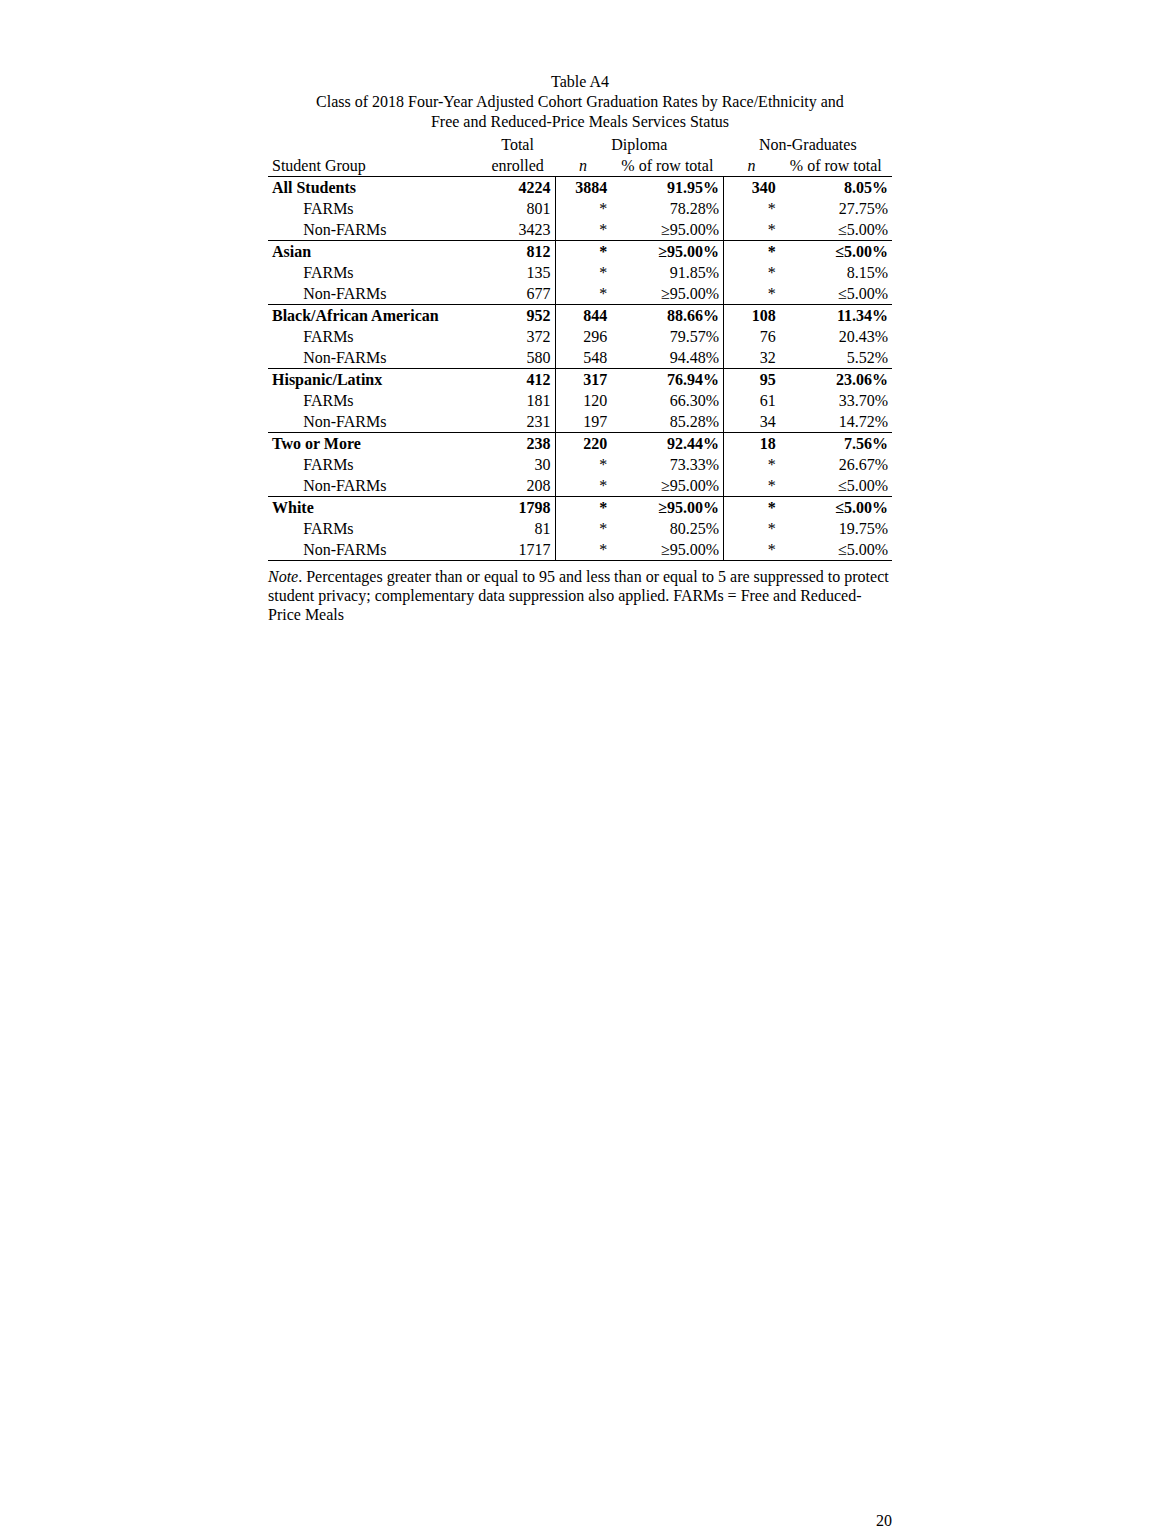Table A4 Class of 2018 Four-Year Adjusted Cohort Graduation Rates by Race/Ethnicity and Free and Reduced-Price Meals Services Status
| | Total | Diploma | Non-Graduates |
| --- | --- | --- | --- |
| Student Group | enrolled | n | % of row total | n | % of row total |
| All Students | 4224 | 3884 | 91.95% | 340 | 8.05% |
| FARMs | 801 | * | 78.28% | * | 27.75% |
| Non-FARMs | 3423 | * | ≥95.00% | * | ≤5.00% |
| Asian | 812 | * | ≥95.00% | * | ≤5.00% |
| FARMs | 135 | * | 91.85% | * | 8.15% |
| Non-FARMs | 677 | * | ≥95.00% | * | ≤5.00% |
| Black/African American | 952 | 844 | 88.66% | 108 | 11.34% |
| FARMs | 372 | 296 | 79.57% | 76 | 20.43% |
| Non-FARMs | 580 | 548 | 94.48% | 32 | 5.52% |
| Hispanic/Latinx | 412 | 317 | 76.94% | 95 | 23.06% |
| FARMs | 181 | 120 | 66.30% | 61 | 33.70% |
| Non-FARMs | 231 | 197 | 85.28% | 34 | 14.72% |
| Two or More | 238 | 220 | 92.44% | 18 | 7.56% |
| FARMs | 30 | * | 73.33% | * | 26.67% |
| Non-FARMs | 208 | * | ≥95.00% | * | ≤5.00% |
| White | 1798 | * | ≥95.00% | * | ≤5.00% |
| FARMs | 81 | * | 80.25% | * | 19.75% |
| Non-FARMs | 1717 | * | ≥95.00% | * | ≤5.00% |
Note. Percentages greater than or equal to 95 and less than or equal to 5 are suppressed to protect student privacy; complementary data suppression also applied. FARMs = Free and Reduced-Price Meals
20